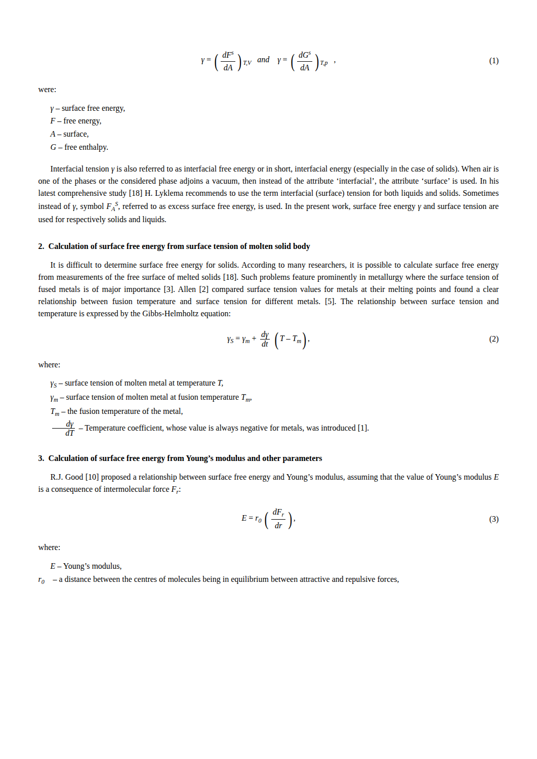γ = (dFs dA) T,V and γ = (dGs dA) T,p ,
(1)
were:
γ – surface free energy,
F – free energy,
A – surface,
G – free enthalpy.
Interfacial tension γ is also referred to as interfacial free energy or in short, interfacial energy (especially in the case of solids). When air is one of the phases or the considered phase adjoins a vacuum, then instead of the attribute ‘interfacial’, the attribute ‘surface’ is used. In his latest comprehensive study [18] H. Lyklema recommends to use the term interfacial (surface) tension for both liquids and solids. Sometimes instead of γ, symbol FAS, referred to as excess surface free energy, is used. In the present work, surface free energy γ and surface tension are used for respectively solids and liquids.
2. Calculation of surface free energy from surface tension of molten solid body
It is difficult to determine surface free energy for solids. According to many researchers, it is possible to calculate surface free energy from measurements of the free surface of melted solids [18]. Such problems feature prominently in metallurgy where the surface tension of fused metals is of major importance [3]. Allen [2] compared surface tension values for metals at their melting points and found a clear relationship between fusion temperature and surface tension for different metals. [5]. The relationship between surface tension and temperature is expressed by the Gibbs-Helmholtz equation:
γS = γm + dγ dt (T – Tm),
(2)
where:
γS – surface tension of molten metal at temperature T,
γm – surface tension of molten metal at fusion temperature Tm,
Tm – the fusion temperature of the metal,
dγ dT – Temperature coefficient, whose value is always negative for metals, was introduced [1].
3. Calculation of surface free energy from Young’s modulus and other parameters
R.J. Good [10] proposed a relationship between surface free energy and Young’s modulus, assuming that the value of Young’s modulus E is a consequence of intermolecular force Fr:
E = r0 (dFr dr),
(3)
where:
E – Young’s modulus,
r0– a distance between the centres of molecules being in equilibrium between attractive and repulsive forces,